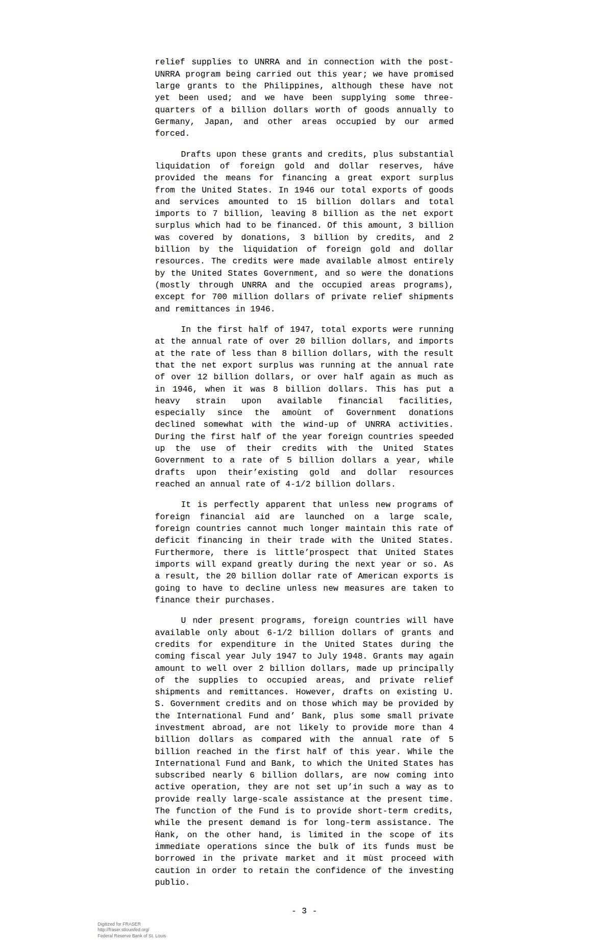relief supplies to UNRRA and in connection with the post-UNRRA program being carried out this year; we have promised large grants to the Philippines, although these have not yet been used; and we have been supplying some three-quarters of a billion dollars worth of goods annually to Germany, Japan, and other areas occupied by our armed forced.
Drafts upon these grants and credits, plus substantial liquidation of foreign gold and dollar reserves, háve provided the means for financing a great export surplus from the United States. In 1946 our total exports of goods and services amounted to 15 billion dollars and total imports to 7 billion, leaving 8 billion as the net export surplus which had to be financed. Of this amount, 3 billion was covered by donations, 3 billion by credits, and 2 billion by the liquidation of foreign gold and dollar resources. The credits were made available almost entirely by the United States Government, and so were the donations (mostly through UNRRA and the occupied areas programs), except for 700 million dollars of private relief shipments and remittances in 1946.
In the first half of 1947, total exports were running at the annual rate of over 20 billion dollars, and imports at the rate of less than 8 billion dollars, with the result that the net export surplus was running at the annual rate of over 12 billion dollars, or over half again as much as in 1946, when it was 8 billion dollars. This has put a heavy strain upon available financial facilities, especially since the amoùnt of Government donations declined somewhat with the wind-up of UNRRA activities. During the first half of the year foreign countries speeded up the use of their credits with the United States Government to a rate of 5 billion dollars a year, while drafts upon their’existing gold and dollar resources reached an annual rate of 4-1/2 billion dollars.
It is perfectly apparent that unless new programs of foreign financial aid are launched on a large scale, foreign countries cannot much longer maintain this rate of deficit financing in their trade with the United States. Furthermore, there is little’prospect that United States imports will expand greatly during the next year or so. As a result, the 20 billion dollar rate of American exports is going to have to decline unless new measures are taken to finance their purchases.
U nder present programs, foreign countries will have available only about 6-1/2 billion dollars of grants and credits for expenditure in the United States during the coming fiscal year July 1947 to July 1948. Grants may again amount to well over 2 billion dollars, made up principally of the supplies to occupied areas, and private relief shipments and remittances. However, drafts on existing U. S. Government credits and on those which may be provided by the International Fund and’ Bank, plus some small private investment abroad, are not likely to provide more than 4 billion dollars as compared with the annual rate of 5 billion reached in the first half of this year. While the International Fund and Bank, to which the United States has subscribed nearly 6 billion dollars, are now coming into active operation, they are not set up’in such a way as to provide really large-scale assistance at the present time. The function of the Fund is to provide short-term credits, while the present demand is for long-term assistance. The Ḣank, on the other hand, is limited in the scope of its immediate operations since the bulk of its funds must be borrowed in the private market and it mùst proceed with caution in order to retain the confidence of the investing publio.
- 3 -
Digitized for FRASER
http://fraser.stlouisfed.org/
Federal Reserve Bank of St. Louis